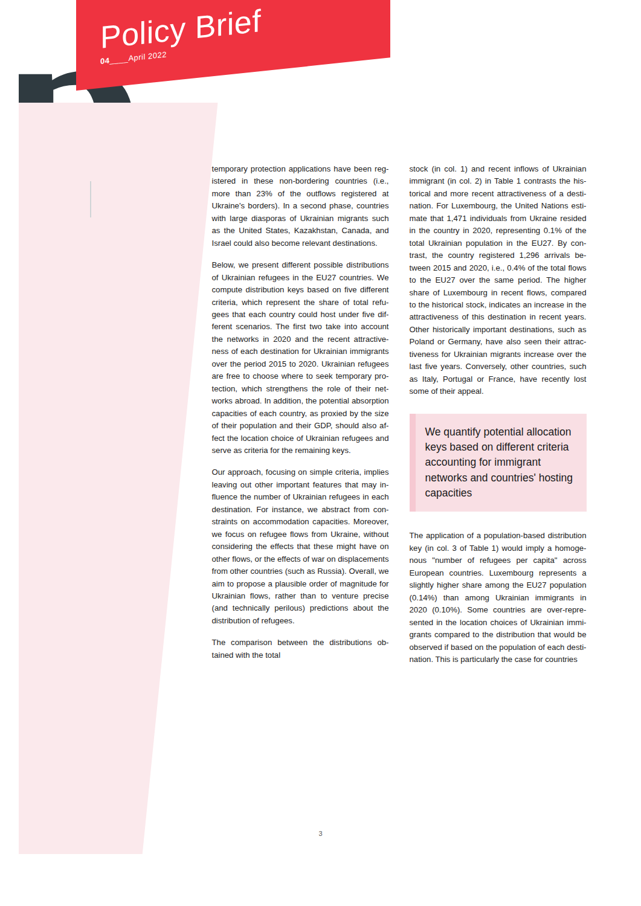p
Policy Brief
04____April 2022
temporary protection applications have been registered in these non-bordering countries (i.e., more than 23% of the outflows registered at Ukraine's borders). In a second phase, countries with large diasporas of Ukrainian migrants such as the United States, Kazakhstan, Canada, and Israel could also become relevant destinations.
Below, we present different possible distributions of Ukrainian refugees in the EU27 countries. We compute distribution keys based on five different criteria, which represent the share of total refugees that each country could host under five different scenarios. The first two take into account the networks in 2020 and the recent attractiveness of each destination for Ukrainian immigrants over the period 2015 to 2020. Ukrainian refugees are free to choose where to seek temporary protection, which strengthens the role of their networks abroad. In addition, the potential absorption capacities of each country, as proxied by the size of their population and their GDP, should also affect the location choice of Ukrainian refugees and serve as criteria for the remaining keys.
Our approach, focusing on simple criteria, implies leaving out other important features that may influence the number of Ukrainian refugees in each destination. For instance, we abstract from constraints on accommodation capacities. Moreover, we focus on refugee flows from Ukraine, without considering the effects that these might have on other flows, or the effects of war on displacements from other countries (such as Russia). Overall, we aim to propose a plausible order of magnitude for Ukrainian flows, rather than to venture precise (and technically perilous) predictions about the distribution of refugees.
The comparison between the distributions obtained with the total
stock (in col. 1) and recent inflows of Ukrainian immigrant (in col. 2) in Table 1 contrasts the historical and more recent attractiveness of a destination. For Luxembourg, the United Nations estimate that 1,471 individuals from Ukraine resided in the country in 2020, representing 0.1% of the total Ukrainian population in the EU27. By contrast, the country registered 1,296 arrivals between 2015 and 2020, i.e., 0.4% of the total flows to the EU27 over the same period. The higher share of Luxembourg in recent flows, compared to the historical stock, indicates an increase in the attractiveness of this destination in recent years. Other historically important destinations, such as Poland or Germany, have also seen their attractiveness for Ukrainian migrants increase over the last five years. Conversely, other countries, such as Italy, Portugal or France, have recently lost some of their appeal.
We quantify potential allocation keys based on different criteria accounting for immigrant networks and countries' hosting capacities
The application of a population-based distribution key (in col. 3 of Table 1) would imply a homogenous "number of refugees per capita" across European countries. Luxembourg represents a slightly higher share among the EU27 population (0.14%) than among Ukrainian immigrants in 2020 (0.10%). Some countries are over-represented in the location choices of Ukrainian immigrants compared to the distribution that would be observed if based on the population of each destination. This is particularly the case for countries
3